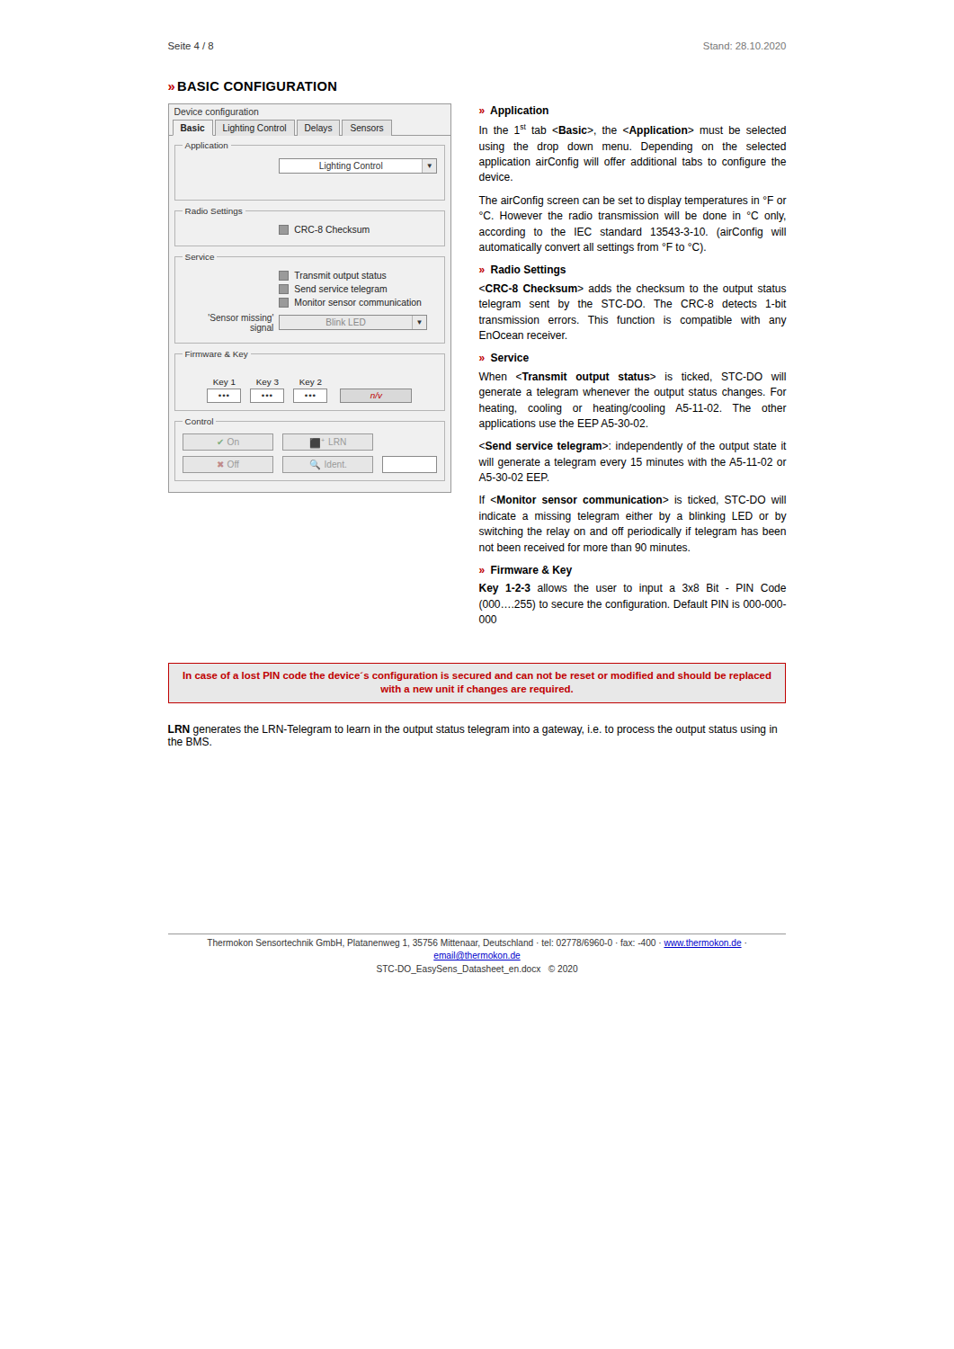Seite 4 / 8
Stand: 28.10.2020
»BASIC CONFIGURATION
Device configuration
Basic
Lighting Control
Delays
Sensors
Application
Lighting Control
▼
Radio Settings
CRC-8 Checksum
Service
Transmit output status
Send service telegram
Monitor sensor communication
'Sensor missing' signal
Blink LED
▼
Firmware & Key
Key 1
•••
Key 3
•••
Key 2
•••
n/v
Control
✔ On
⬛+ LRN
✖ Off
🔍 Ident.
» Application
In the 1st tab <Basic>, the <Application> must be selected using the drop down menu. Depending on the selected application airConfig will offer additional tabs to configure the device.
The airConfig screen can be set to display temperatures in °F or °C. However the radio transmission will be done in °C only, according to the IEC standard 13543-3-10. (airConfig will automatically convert all settings from °F to °C).
» Radio Settings
<CRC-8 Checksum> adds the checksum to the output status telegram sent by the STC-DO. The CRC-8 detects 1-bit transmission errors. This function is compatible with any EnOcean receiver.
» Service
When <Transmit output status> is ticked, STC-DO will generate a telegram whenever the output status changes. For heating, cooling or heating/cooling A5-11-02. The other applications use the EEP A5-30-02.
<Send service telegram>: independently of the output state it will generate a telegram every 15 minutes with the A5-11-02 or A5-30-02 EEP.
If <Monitor sensor communication> is ticked, STC-DO will indicate a missing telegram either by a blinking LED or by switching the relay on and off periodically if telegram has been not been received for more than 90 minutes.
» Firmware & Key
Key 1-2-3 allows the user to input a 3x8 Bit - PIN Code (000….255) to secure the configuration. Default PIN is 000-000-000
In case of a lost PIN code the device´s configuration is secured and can not be reset or modified and should be replaced with a new unit if changes are required.
LRN generates the LRN-Telegram to learn in the output status telegram into a gateway, i.e. to process the output status using in the BMS.
Thermokon Sensortechnik GmbH, Platanenweg 1, 35756 Mittenaar, Deutschland · tel: 02778/6960-0 · fax: -400 · www.thermokon.de · email@thermokon.de
STC-DO_EasySens_Datasheet_en.docx © 2020